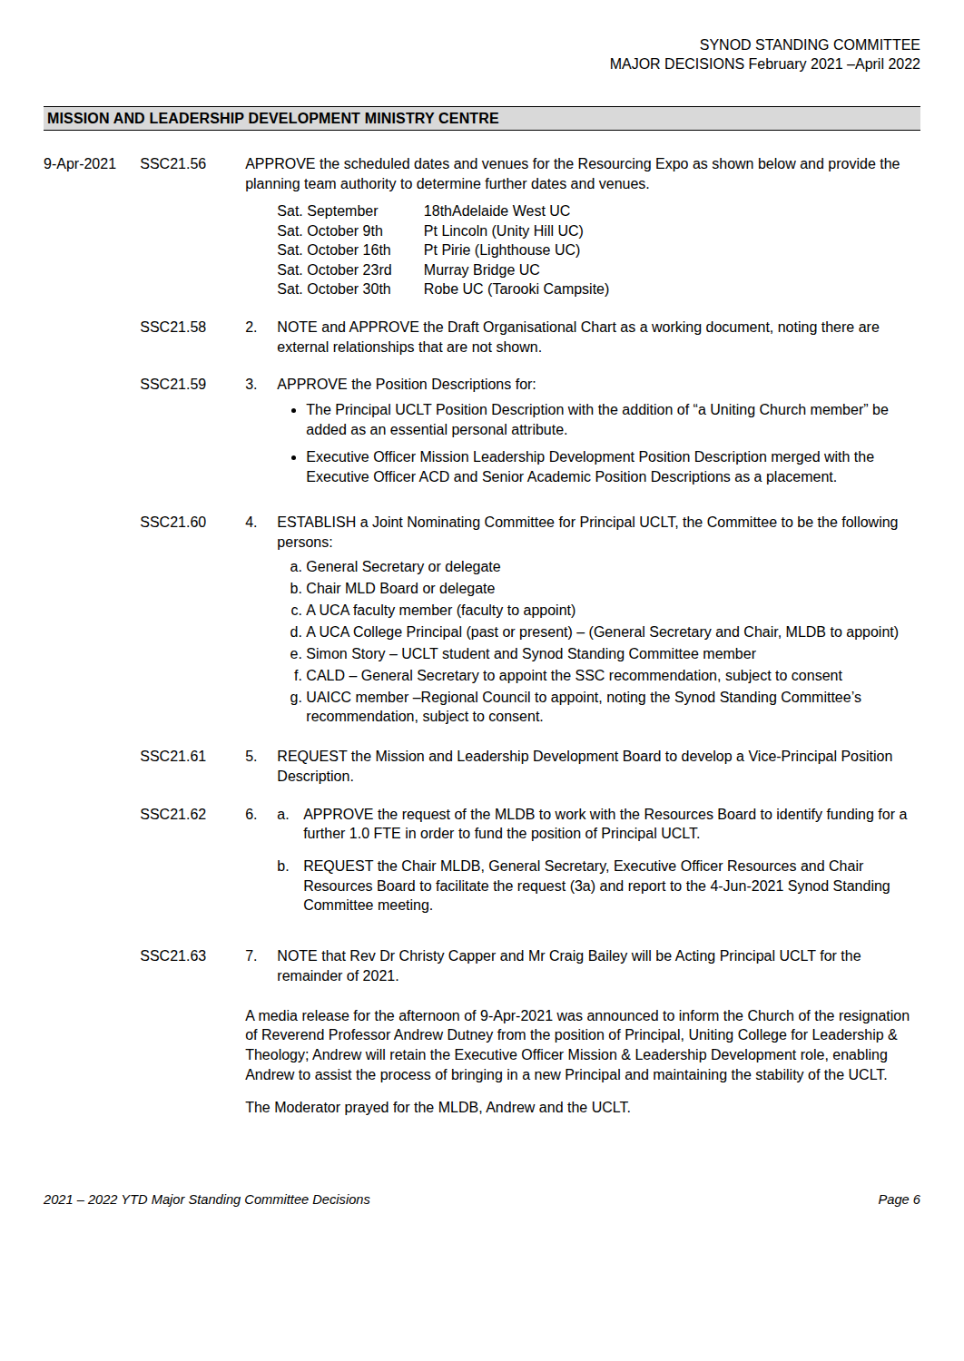SYNOD STANDING COMMITTEE MAJOR DECISIONS February 2021 –April 2022
MISSION AND LEADERSHIP DEVELOPMENT MINISTRY CENTRE
| 9-Apr-2021 | SSC21.56 | APPROVE the scheduled dates and venues for the Resourcing Expo as shown below and provide the planning team authority to determine further dates and venues. / Sat. September / 18thAdelaide West UC / / Sat. October 9th / Pt Lincoln (Unity Hill UC) / / Sat. October 16th / Pt Pirie (Lighthouse UC) / / Sat. October 23rd / Murray Bridge UC / / Sat. October 30th / Robe UC (Tarooki Campsite) / |
| | SSC21.58 | 2. NOTE and APPROVE the Draft Organisational Chart as a working document, noting there are external relationships that are not shown. |
| | SSC21.59 | 3. APPROVE the Position Descriptions for: The Principal UCLT Position Description with the addition of “a Uniting Church member” be added as an essential personal attribute. Executive Officer Mission Leadership Development Position Description merged with the Executive Officer ACD and Senior Academic Position Descriptions as a placement. |
| | SSC21.60 | 4. ESTABLISH a Joint Nominating Committee for Principal UCLT, the Committee to be the following persons: General Secretary or delegate Chair MLD Board or delegate A UCA faculty member (faculty to appoint) A UCA College Principal (past or present) – (General Secretary and Chair, MLDB to appoint) Simon Story – UCLT student and Synod Standing Committee member CALD – General Secretary to appoint the SSC recommendation, subject to consent UAICC member –Regional Council to appoint, noting the Synod Standing Committee’s recommendation, subject to consent. |
| | SSC21.61 | 5. REQUEST the Mission and Leadership Development Board to develop a Vice-Principal Position Description. |
| | SSC21.62 | 6. a. APPROVE the request of the MLDB to work with the Resources Board to identify funding for a further 1.0 FTE in order to fund the position of Principal UCLT. b. REQUEST the Chair MLDB, General Secretary, Executive Officer Resources and Chair Resources Board to facilitate the request (3a) and report to the 4-Jun-2021 Synod Standing Committee meeting. |
| | SSC21.63 | 7. NOTE that Rev Dr Christy Capper and Mr Craig Bailey will be Acting Principal UCLT for the remainder of 2021. A media release for the afternoon of 9-Apr-2021 was announced to inform the Church of the resignation of Reverend Professor Andrew Dutney from the position of Principal, Uniting College for Leadership & Theology; Andrew will retain the Executive Officer Mission & Leadership Development role, enabling Andrew to assist the process of bringing in a new Principal and maintaining the stability of the UCLT. The Moderator prayed for the MLDB, Andrew and the UCLT. |
2021 – 2022 YTD Major Standing Committee Decisions Page 6